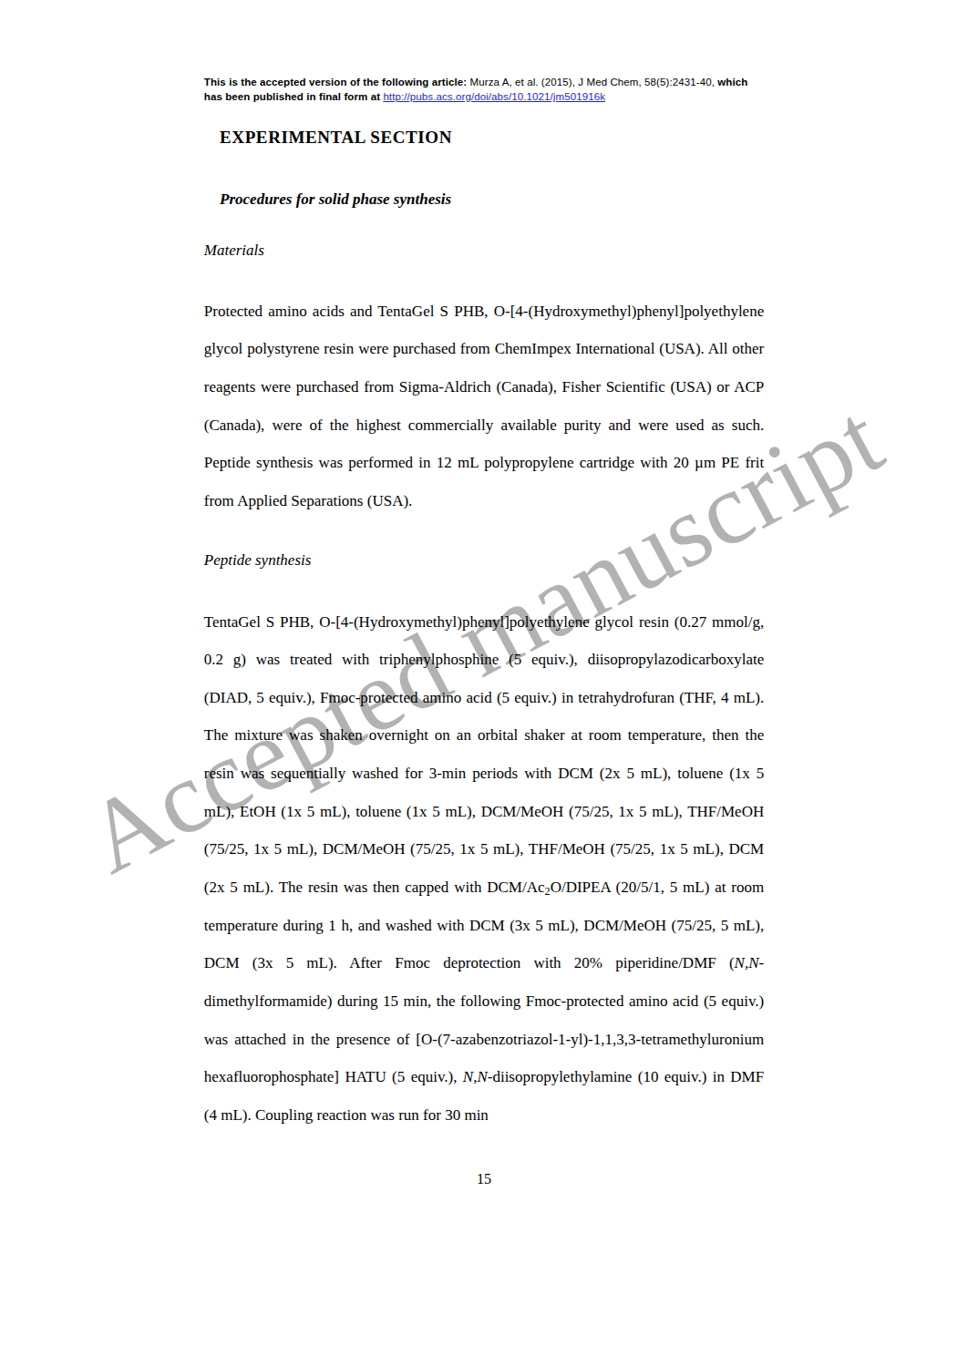Accepted manuscript
This is the accepted version of the following article: Murza A, et al. (2015), J Med Chem, 58(5):2431-40, which has been published in final form at http://pubs.acs.org/doi/abs/10.1021/jm501916k
EXPERIMENTAL SECTION
Procedures for solid phase synthesis
Materials
Protected amino acids and TentaGel S PHB, O-[4-(Hydroxymethyl)phenyl]polyethylene glycol polystyrene resin were purchased from ChemImpex International (USA). All other reagents were purchased from Sigma-Aldrich (Canada), Fisher Scientific (USA) or ACP (Canada), were of the highest commercially available purity and were used as such. Peptide synthesis was performed in 12 mL polypropylene cartridge with 20 µm PE frit from Applied Separations (USA).
Peptide synthesis
TentaGel S PHB, O-[4-(Hydroxymethyl)phenyl]polyethylene glycol resin (0.27 mmol/g, 0.2 g) was treated with triphenylphosphine (5 equiv.), diisopropylazodicarboxylate (DIAD, 5 equiv.), Fmoc-protected amino acid (5 equiv.) in tetrahydrofuran (THF, 4 mL). The mixture was shaken overnight on an orbital shaker at room temperature, then the resin was sequentially washed for 3-min periods with DCM (2x 5 mL), toluene (1x 5 mL), EtOH (1x 5 mL), toluene (1x 5 mL), DCM/MeOH (75/25, 1x 5 mL), THF/MeOH (75/25, 1x 5 mL), DCM/MeOH (75/25, 1x 5 mL), THF/MeOH (75/25, 1x 5 mL), DCM (2x 5 mL). The resin was then capped with DCM/Ac2O/DIPEA (20/5/1, 5 mL) at room temperature during 1 h, and washed with DCM (3x 5 mL), DCM/MeOH (75/25, 5 mL), DCM (3x 5 mL). After Fmoc deprotection with 20% piperidine/DMF (N,N-dimethylformamide) during 15 min, the following Fmoc-protected amino acid (5 equiv.) was attached in the presence of [O-(7-azabenzotriazol-1-yl)-1,1,3,3-tetramethyluronium hexafluorophosphate] HATU (5 equiv.), N,N-diisopropylethylamine (10 equiv.) in DMF (4 mL). Coupling reaction was run for 30 min
15